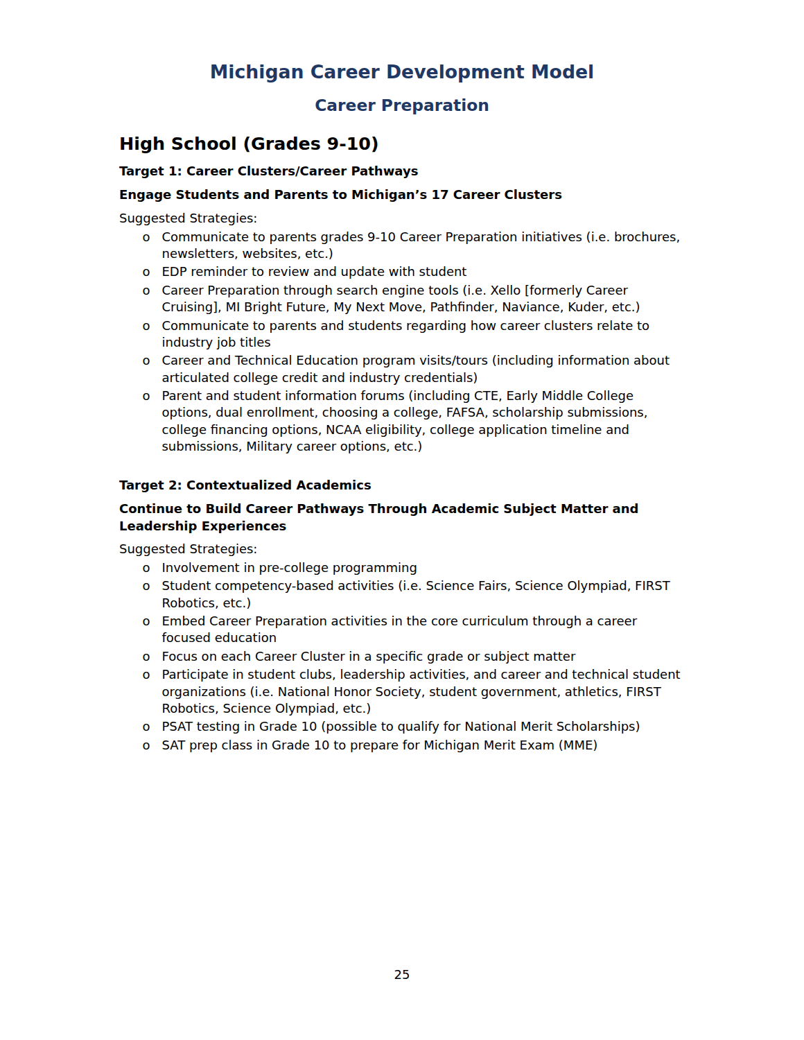Michigan Career Development Model
Career Preparation
High School (Grades 9-10)
Target 1: Career Clusters/Career Pathways
Engage Students and Parents to Michigan’s 17 Career Clusters
Suggested Strategies:
Communicate to parents grades 9-10 Career Preparation initiatives (i.e. brochures, newsletters, websites, etc.)
EDP reminder to review and update with student
Career Preparation through search engine tools (i.e. Xello [formerly Career Cruising], MI Bright Future, My Next Move, Pathfinder, Naviance, Kuder, etc.)
Communicate to parents and students regarding how career clusters relate to industry job titles
Career and Technical Education program visits/tours (including information about articulated college credit and industry credentials)
Parent and student information forums (including CTE, Early Middle College options, dual enrollment, choosing a college, FAFSA, scholarship submissions, college financing options, NCAA eligibility, college application timeline and submissions, Military career options, etc.)
Target 2: Contextualized Academics
Continue to Build Career Pathways Through Academic Subject Matter and Leadership Experiences
Suggested Strategies:
Involvement in pre-college programming
Student competency-based activities (i.e. Science Fairs, Science Olympiad, FIRST Robotics, etc.)
Embed Career Preparation activities in the core curriculum through a career focused education
Focus on each Career Cluster in a specific grade or subject matter
Participate in student clubs, leadership activities, and career and technical student organizations (i.e. National Honor Society, student government, athletics, FIRST Robotics, Science Olympiad, etc.)
PSAT testing in Grade 10 (possible to qualify for National Merit Scholarships)
SAT prep class in Grade 10 to prepare for Michigan Merit Exam (MME)
25